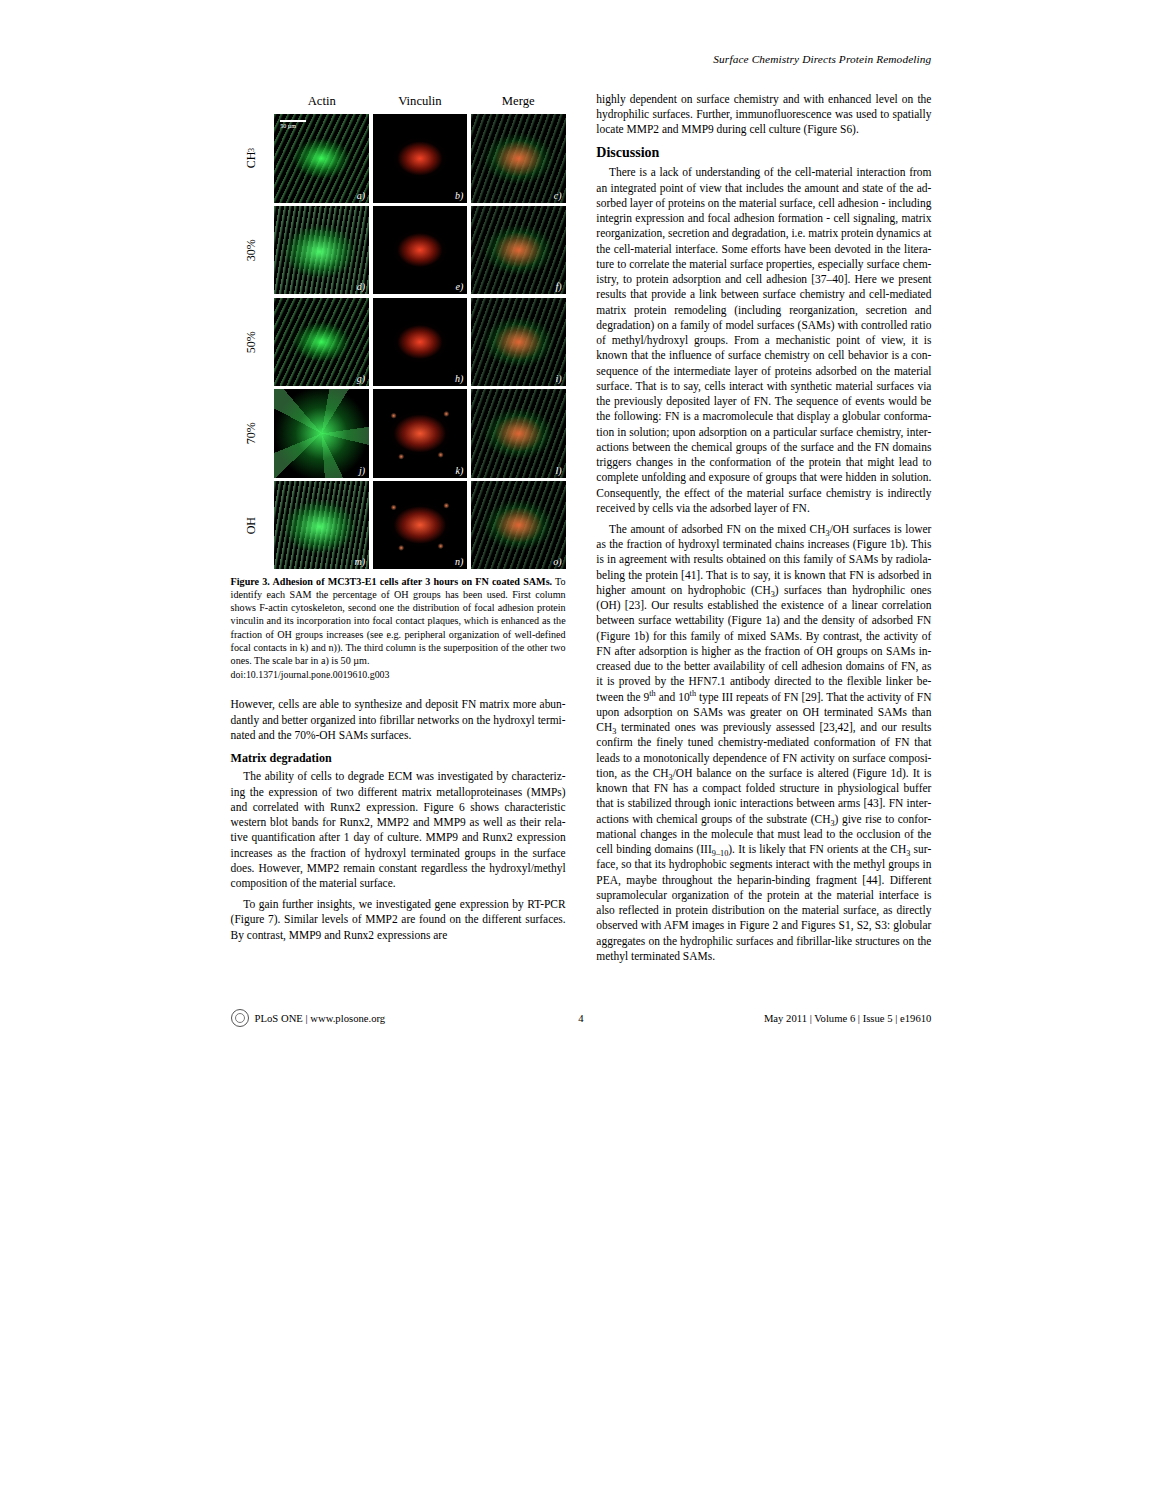Surface Chemistry Directs Protein Remodeling
Actin
Vinculin
Merge
CH3
50 µm
a)
b)
c)
30%
d)
e)
f)
50%
g)
h)
i)
70%
j)
k)
l)
OH
m)
n)
o)
Figure 3. Adhesion of MC3T3-E1 cells after 3 hours on FN coated SAMs. To identify each SAM the percentage of OH groups has been used. First column shows F-actin cytoskeleton, second one the distribution of focal adhesion protein vinculin and its incorporation into focal contact plaques, which is enhanced as the fraction of OH groups increases (see e.g. peripheral organization of well-defined focal contacts in k) and n)). The third column is the superposition of the other two ones. The scale bar in a) is 50 µm.
doi:10.1371/journal.pone.0019610.g003
However, cells are able to synthesize and deposit FN matrix more abundantly and better organized into fibrillar networks on the hydroxyl terminated and the 70%-OH SAMs surfaces.
Matrix degradation
The ability of cells to degrade ECM was investigated by characterizing the expression of two different matrix metalloproteinases (MMPs) and correlated with Runx2 expression. Figure 6 shows characteristic western blot bands for Runx2, MMP2 and MMP9 as well as their relative quantification after 1 day of culture. MMP9 and Runx2 expression increases as the fraction of hydroxyl terminated groups in the surface does. However, MMP2 remain constant regardless the hydroxyl/methyl composition of the material surface.
To gain further insights, we investigated gene expression by RT-PCR (Figure 7). Similar levels of MMP2 are found on the different surfaces. By contrast, MMP9 and Runx2 expressions are
highly dependent on surface chemistry and with enhanced level on the hydrophilic surfaces. Further, immunofluorescence was used to spatially locate MMP2 and MMP9 during cell culture (Figure S6).
Discussion
There is a lack of understanding of the cell-material interaction from an integrated point of view that includes the amount and state of the adsorbed layer of proteins on the material surface, cell adhesion - including integrin expression and focal adhesion formation - cell signaling, matrix reorganization, secretion and degradation, i.e. matrix protein dynamics at the cell-material interface. Some efforts have been devoted in the literature to correlate the material surface properties, especially surface chemistry, to protein adsorption and cell adhesion [37–40]. Here we present results that provide a link between surface chemistry and cell-mediated matrix protein remodeling (including reorganization, secretion and degradation) on a family of model surfaces (SAMs) with controlled ratio of methyl/hydroxyl groups. From a mechanistic point of view, it is known that the influence of surface chemistry on cell behavior is a consequence of the intermediate layer of proteins adsorbed on the material surface. That is to say, cells interact with synthetic material surfaces via the previously deposited layer of FN. The sequence of events would be the following: FN is a macromolecule that display a globular conformation in solution; upon adsorption on a particular surface chemistry, interactions between the chemical groups of the surface and the FN domains triggers changes in the conformation of the protein that might lead to complete unfolding and exposure of groups that were hidden in solution. Consequently, the effect of the material surface chemistry is indirectly received by cells via the adsorbed layer of FN.
The amount of adsorbed FN on the mixed CH3/OH surfaces is lower as the fraction of hydroxyl terminated chains increases (Figure 1b). This is in agreement with results obtained on this family of SAMs by radiolabeling the protein [41]. That is to say, it is known that FN is adsorbed in higher amount on hydrophobic (CH3) surfaces than hydrophilic ones (OH) [23]. Our results established the existence of a linear correlation between surface wettability (Figure 1a) and the density of adsorbed FN (Figure 1b) for this family of mixed SAMs. By contrast, the activity of FN after adsorption is higher as the fraction of OH groups on SAMs increased due to the better availability of cell adhesion domains of FN, as it is proved by the HFN7.1 antibody directed to the flexible linker between the 9th and 10th type III repeats of FN [29]. That the activity of FN upon adsorption on SAMs was greater on OH terminated SAMs than CH3 terminated ones was previously assessed [23,42], and our results confirm the finely tuned chemistry-mediated conformation of FN that leads to a monotonically dependence of FN activity on surface composition, as the CH3/OH balance on the surface is altered (Figure 1d). It is known that FN has a compact folded structure in physiological buffer that is stabilized through ionic interactions between arms [43]. FN interactions with chemical groups of the substrate (CH3) give rise to conformational changes in the molecule that must lead to the occlusion of the cell binding domains (III9–10). It is likely that FN orients at the CH3 surface, so that its hydrophobic segments interact with the methyl groups in PEA, maybe throughout the heparin-binding fragment [44]. Different supramolecular organization of the protein at the material interface is also reflected in protein distribution on the material surface, as directly observed with AFM images in Figure 2 and Figures S1, S2, S3: globular aggregates on the hydrophilic surfaces and fibrillar-like structures on the methyl terminated SAMs.
PLoS ONE | www.plosone.org
4
May 2011 | Volume 6 | Issue 5 | e19610